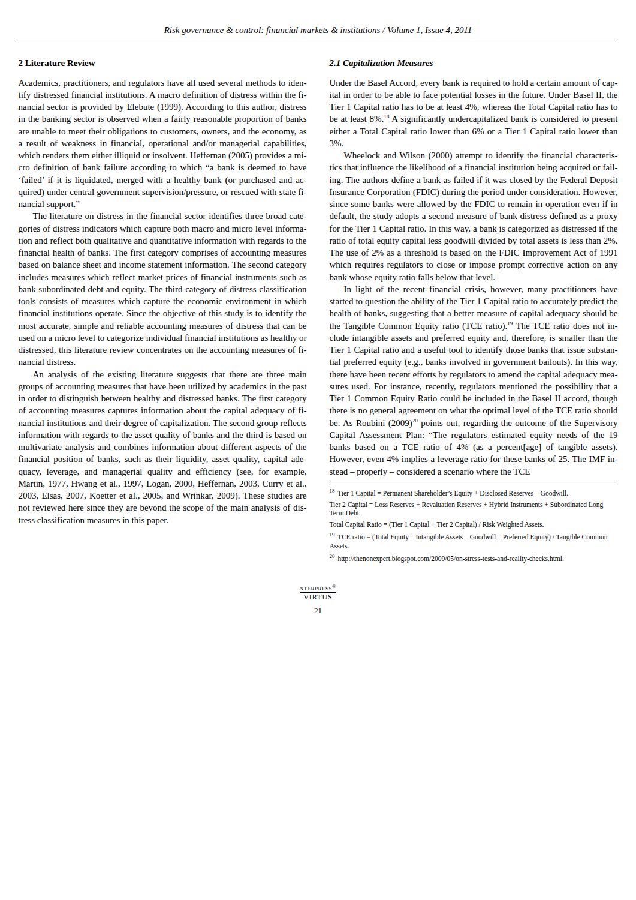Risk governance & control: financial markets & institutions / Volume 1, Issue 4, 2011
2 Literature Review
Academics, practitioners, and regulators have all used several methods to identify distressed financial institutions. A macro definition of distress within the financial sector is provided by Elebute (1999). According to this author, distress in the banking sector is observed when a fairly reasonable proportion of banks are unable to meet their obligations to customers, owners, and the economy, as a result of weakness in financial, operational and/or managerial capabilities, which renders them either illiquid or insolvent. Heffernan (2005) provides a micro definition of bank failure according to which “a bank is deemed to have ‘failed’ if it is liquidated, merged with a healthy bank (or purchased and acquired) under central government supervision/pressure, or rescued with state financial support.”
The literature on distress in the financial sector identifies three broad categories of distress indicators which capture both macro and micro level information and reflect both qualitative and quantitative information with regards to the financial health of banks. The first category comprises of accounting measures based on balance sheet and income statement information. The second category includes measures which reflect market prices of financial instruments such as bank subordinated debt and equity. The third category of distress classification tools consists of measures which capture the economic environment in which financial institutions operate. Since the objective of this study is to identify the most accurate, simple and reliable accounting measures of distress that can be used on a micro level to categorize individual financial institutions as healthy or distressed, this literature review concentrates on the accounting measures of financial distress.
An analysis of the existing literature suggests that there are three main groups of accounting measures that have been utilized by academics in the past in order to distinguish between healthy and distressed banks. The first category of accounting measures captures information about the capital adequacy of financial institutions and their degree of capitalization. The second group reflects information with regards to the asset quality of banks and the third is based on multivariate analysis and combines information about different aspects of the financial position of banks, such as their liquidity, asset quality, capital adequacy, leverage, and managerial quality and efficiency (see, for example, Martin, 1977, Hwang et al., 1997, Logan, 2000, Heffernan, 2003, Curry et al., 2003, Elsas, 2007, Koetter et al., 2005, and Wrinkar, 2009). These studies are not reviewed here since they are beyond the scope of the main analysis of distress classification measures in this paper.
2.1 Capitalization Measures
Under the Basel Accord, every bank is required to hold a certain amount of capital in order to be able to face potential losses in the future. Under Basel II, the Tier 1 Capital ratio has to be at least 4%, whereas the Total Capital ratio has to be at least 8%.18 A significantly undercapitalized bank is considered to present either a Total Capital ratio lower than 6% or a Tier 1 Capital ratio lower than 3%.
Wheelock and Wilson (2000) attempt to identify the financial characteristics that influence the likelihood of a financial institution being acquired or failing. The authors define a bank as failed if it was closed by the Federal Deposit Insurance Corporation (FDIC) during the period under consideration. However, since some banks were allowed by the FDIC to remain in operation even if in default, the study adopts a second measure of bank distress defined as a proxy for the Tier 1 Capital ratio. In this way, a bank is categorized as distressed if the ratio of total equity capital less goodwill divided by total assets is less than 2%. The use of 2% as a threshold is based on the FDIC Improvement Act of 1991 which requires regulators to close or impose prompt corrective action on any bank whose equity ratio falls below that level.
In light of the recent financial crisis, however, many practitioners have started to question the ability of the Tier 1 Capital ratio to accurately predict the health of banks, suggesting that a better measure of capital adequacy should be the Tangible Common Equity ratio (TCE ratio).19 The TCE ratio does not include intangible assets and preferred equity and, therefore, is smaller than the Tier 1 Capital ratio and a useful tool to identify those banks that issue substantial preferred equity (e.g., banks involved in government bailouts). In this way, there have been recent efforts by regulators to amend the capital adequacy measures used. For instance, recently, regulators mentioned the possibility that a Tier 1 Common Equity Ratio could be included in the Basel II accord, though there is no general agreement on what the optimal level of the TCE ratio should be. As Roubini (2009)20 points out, regarding the outcome of the Supervisory Capital Assessment Plan: “The regulators estimated equity needs of the 19 banks based on a TCE ratio of 4% (as a percent[age] of tangible assets). However, even 4% implies a leverage ratio for these banks of 25. The IMF instead – properly – considered a scenario where the TCE
18 Tier 1 Capital = Permanent Shareholder’s Equity + Disclosed Reserves – Goodwill.
Tier 2 Capital = Loss Reserves + Revaluation Reserves + Hybrid Instruments + Subordinated Long Term Debt.
Total Capital Ratio = (Tier 1 Capital + Tier 2 Capital) / Risk Weighted Assets.
19 TCE ratio = (Total Equity – Intangible Assets – Goodwill – Preferred Equity) / Tangible Common Assets.
20 http://thenonexpert.blogspot.com/2009/05/on-stress-tests-and-reality-checks.html.
NTERPRESS®
VIRTUS
21